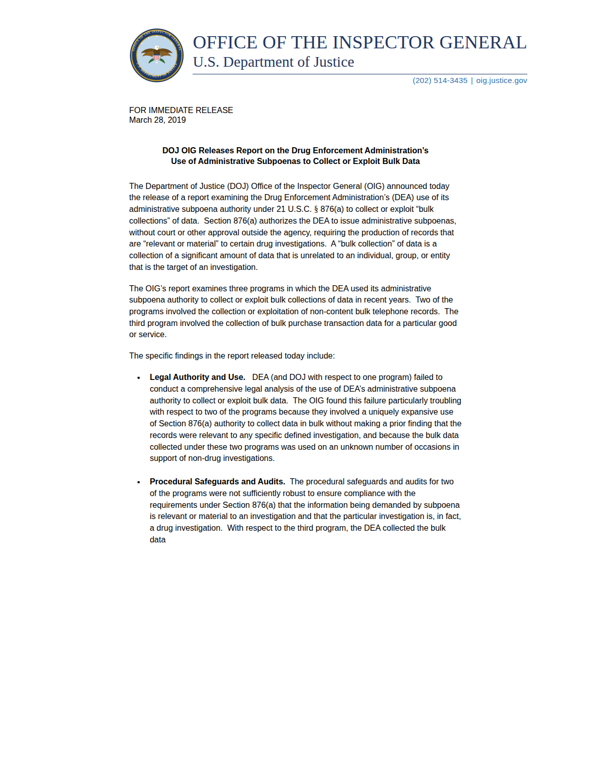OFFICE OF THE INSPECTOR GENERAL U.S. DEPARTMENT OF JUSTICE
OFFICE OF THE INSPECTOR GENERAL
U.S. Department of Justice
(202) 514-3435 | oig.justice.gov
FOR IMMEDIATE RELEASE
March 28, 2019
DOJ OIG Releases Report on the Drug Enforcement Administration’s
Use of Administrative Subpoenas to Collect or Exploit Bulk Data
The Department of Justice (DOJ) Office of the Inspector General (OIG) announced today the release of a report examining the Drug Enforcement Administration’s (DEA) use of its administrative subpoena authority under 21 U.S.C. § 876(a) to collect or exploit “bulk collections” of data. Section 876(a) authorizes the DEA to issue administrative subpoenas, without court or other approval outside the agency, requiring the production of records that are “relevant or material” to certain drug investigations. A “bulk collection” of data is a collection of a significant amount of data that is unrelated to an individual, group, or entity that is the target of an investigation.
The OIG’s report examines three programs in which the DEA used its administrative subpoena authority to collect or exploit bulk collections of data in recent years. Two of the programs involved the collection or exploitation of non-content bulk telephone records. The third program involved the collection of bulk purchase transaction data for a particular good or service.
The specific findings in the report released today include:
Legal Authority and Use. DEA (and DOJ with respect to one program) failed to conduct a comprehensive legal analysis of the use of DEA’s administrative subpoena authority to collect or exploit bulk data. The OIG found this failure particularly troubling with respect to two of the programs because they involved a uniquely expansive use of Section 876(a) authority to collect data in bulk without making a prior finding that the records were relevant to any specific defined investigation, and because the bulk data collected under these two programs was used on an unknown number of occasions in support of non-drug investigations.
Procedural Safeguards and Audits. The procedural safeguards and audits for two of the programs were not sufficiently robust to ensure compliance with the requirements under Section 876(a) that the information being demanded by subpoena is relevant or material to an investigation and that the particular investigation is, in fact, a drug investigation. With respect to the third program, the DEA collected the bulk data